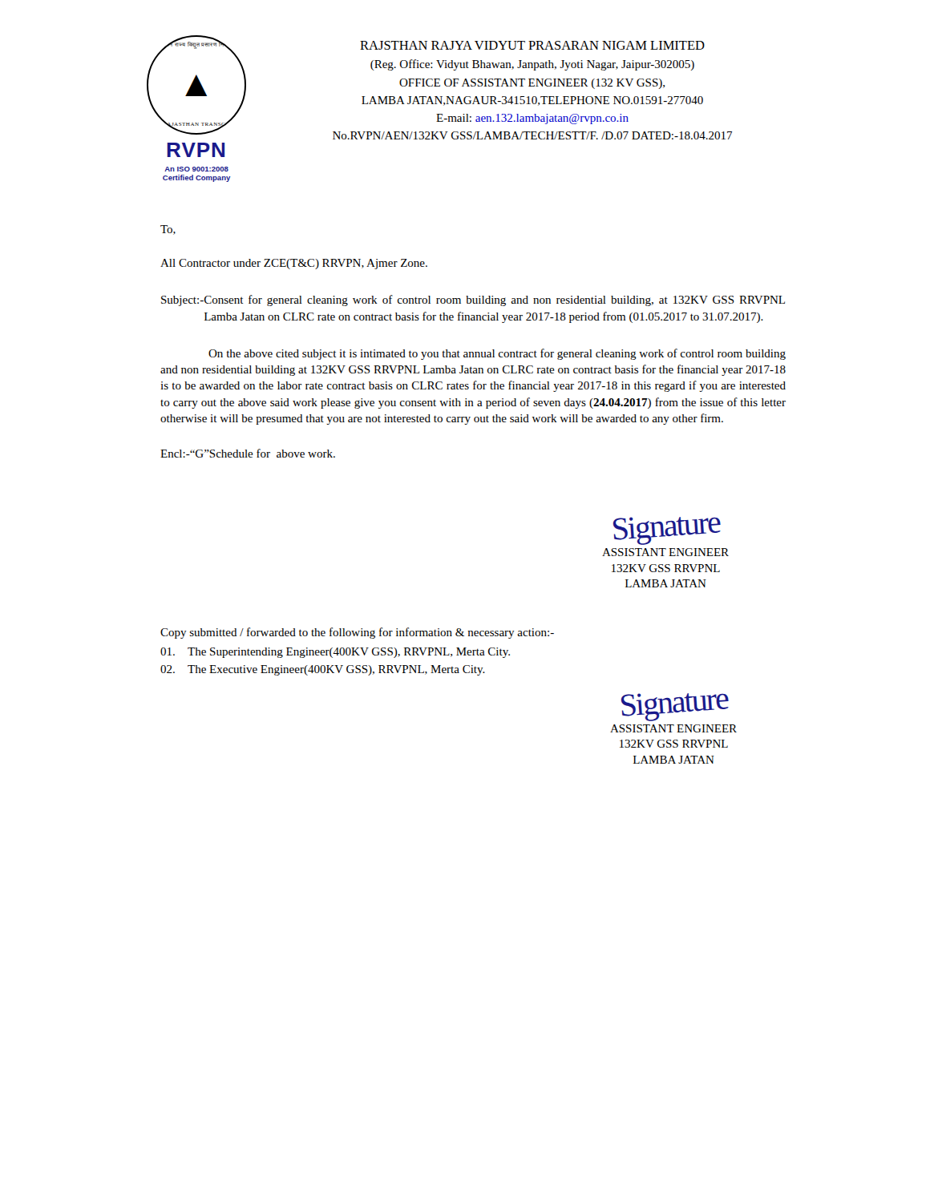राजस्थान राज्य विद्युत प्रसारण निगम लि.
▲
RAJASTHAN TRANSCO
RVPN
An ISO 9001:2008
Certified Company
RAJSTHAN RAJYA VIDYUT PRASARAN NIGAM LIMITED
(Reg. Office: Vidyut Bhawan, Janpath, Jyoti Nagar, Jaipur-302005)
OFFICE OF ASSISTANT ENGINEER (132 KV GSS),
LAMBA JATAN,NAGAUR-341510,TELEPHONE NO.01591-277040
E-mail: aen.132.lambajatan@rvpn.co.in
No.RVPN/AEN/132KV GSS/LAMBA/TECH/ESTT/F. /D.07 DATED:-18.04.2017
To,
All Contractor under ZCE(T&C) RRVPN, Ajmer Zone.
Subject:- Consent for general cleaning work of control room building and non residential building, at 132KV GSS RRVPNL Lamba Jatan on CLRC rate on contract basis for the financial year 2017-18 period from (01.05.2017 to 31.07.2017).
On the above cited subject it is intimated to you that annual contract for general cleaning work of control room building and non residential building at 132KV GSS RRVPNL Lamba Jatan on CLRC rate on contract basis for the financial year 2017-18 is to be awarded on the labor rate contract basis on CLRC rates for the financial year 2017-18 in this regard if you are interested to carry out the above said work please give you consent with in a period of seven days (24.04.2017) from the issue of this letter otherwise it will be presumed that you are not interested to carry out the said work will be awarded to any other firm.
Encl:-“G”Schedule for above work.
Signature
ASSISTANT ENGINEER
132KV GSS RRVPNL
LAMBA JATAN
Copy submitted / forwarded to the following for information & necessary action:-
01. The Superintending Engineer(400KV GSS), RRVPNL, Merta City.
02. The Executive Engineer(400KV GSS), RRVPNL, Merta City.
Signature
ASSISTANT ENGINEER
132KV GSS RRVPNL
LAMBA JATAN